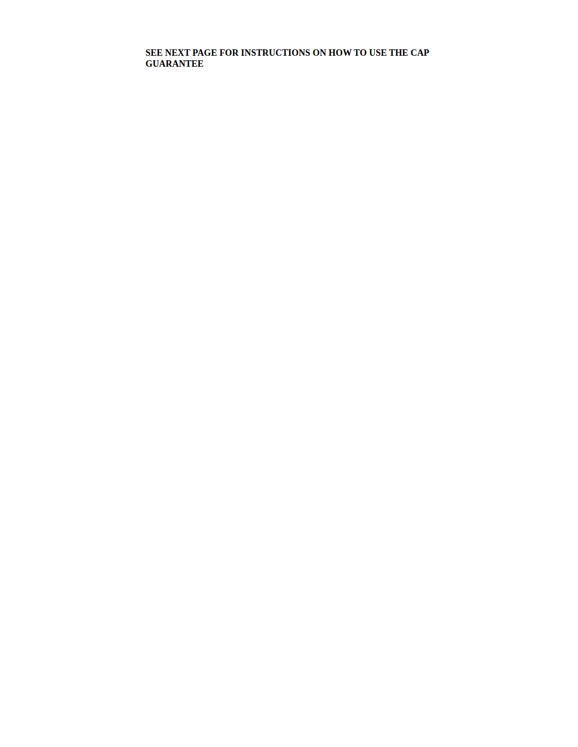SEE NEXT PAGE FOR INSTRUCTIONS ON HOW TO USE THE CAP GUARANTEE